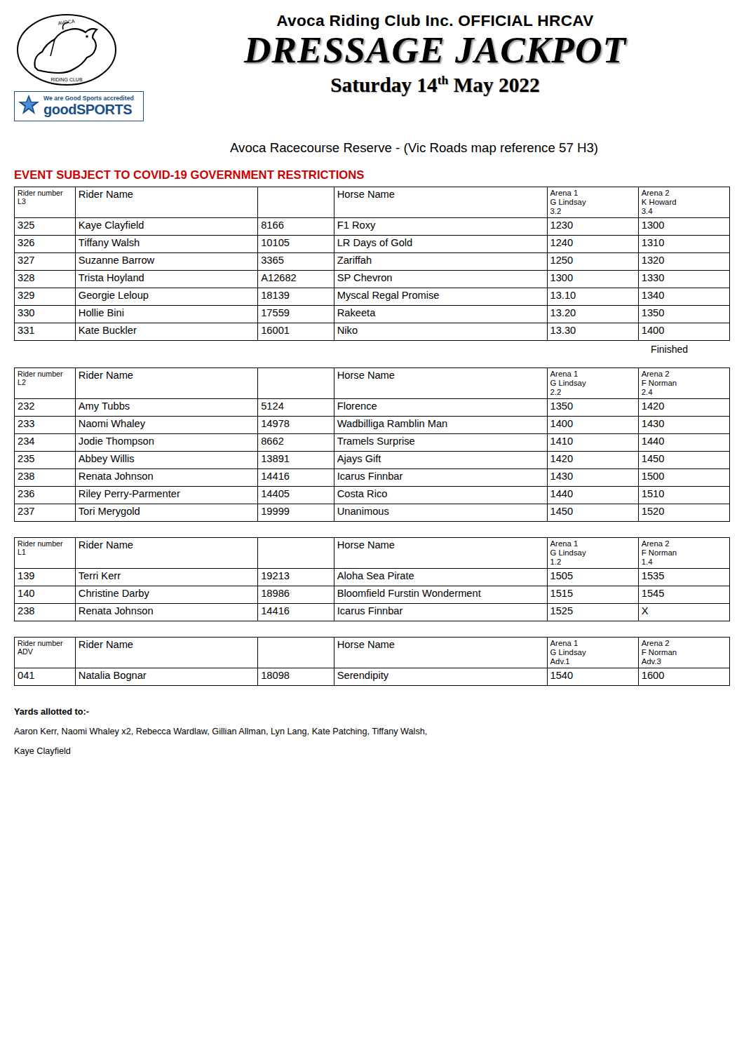AVOCA RIDING CLUB
We are Good Sports accredited
good SPORTS
Avoca Riding Club Inc. OFFICIAL HRCAV
DRESSAGE JACKPOT
Saturday 14th May 2022
Avoca Racecourse Reserve - (Vic Roads map reference 57 H3)
EVENT SUBJECT TO COVID-19 GOVERNMENT RESTRICTIONS
| Rider number L3 | Rider Name | | Horse Name | Arena 1 G Lindsay 3.2 | Arena 2 K Howard 3.4 |
| --- | --- | --- | --- | --- | --- |
| 325 | Kaye Clayfield | 8166 | F1 Roxy | 1230 | 1300 |
| 326 | Tiffany Walsh | 10105 | LR Days of Gold | 1240 | 1310 |
| 327 | Suzanne Barrow | 3365 | Zariffah | 1250 | 1320 |
| 328 | Trista Hoyland | A12682 | SP Chevron | 1300 | 1330 |
| 329 | Georgie Leloup | 18139 | Myscal Regal Promise | 13.10 | 1340 |
| 330 | Hollie Bini | 17559 | Rakeeta | 13.20 | 1350 |
| 331 | Kate Buckler | 16001 | Niko | 13.30 | 1400 |
Finished
| Rider number L2 | Rider Name | | Horse Name | Arena 1 G Lindsay 2.2 | Arena 2 F Norman 2.4 |
| --- | --- | --- | --- | --- | --- |
| 232 | Amy Tubbs | 5124 | Florence | 1350 | 1420 |
| 233 | Naomi Whaley | 14978 | Wadbilliga Ramblin Man | 1400 | 1430 |
| 234 | Jodie Thompson | 8662 | Tramels Surprise | 1410 | 1440 |
| 235 | Abbey Willis | 13891 | Ajays Gift | 1420 | 1450 |
| 238 | Renata Johnson | 14416 | Icarus Finnbar | 1430 | 1500 |
| 236 | Riley Perry-Parmenter | 14405 | Costa Rico | 1440 | 1510 |
| 237 | Tori Merygold | 19999 | Unanimous | 1450 | 1520 |
| Rider number L1 | Rider Name | | Horse Name | Arena 1 G Lindsay 1.2 | Arena 2 F Norman 1.4 |
| --- | --- | --- | --- | --- | --- |
| 139 | Terri Kerr | 19213 | Aloha Sea Pirate | 1505 | 1535 |
| 140 | Christine Darby | 18986 | Bloomfield Furstin Wonderment | 1515 | 1545 |
| 238 | Renata Johnson | 14416 | Icarus Finnbar | 1525 | X |
| Rider number ADV | Rider Name | | Horse Name | Arena 1 G Lindsay Adv.1 | Arena 2 F Norman Adv.3 |
| --- | --- | --- | --- | --- | --- |
| 041 | Natalia Bognar | 18098 | Serendipity | 1540 | 1600 |
Yards allotted to:-
Aaron Kerr, Naomi Whaley x2, Rebecca Wardlaw, Gillian Allman, Lyn Lang, Kate Patching, Tiffany Walsh,
Kaye Clayfield